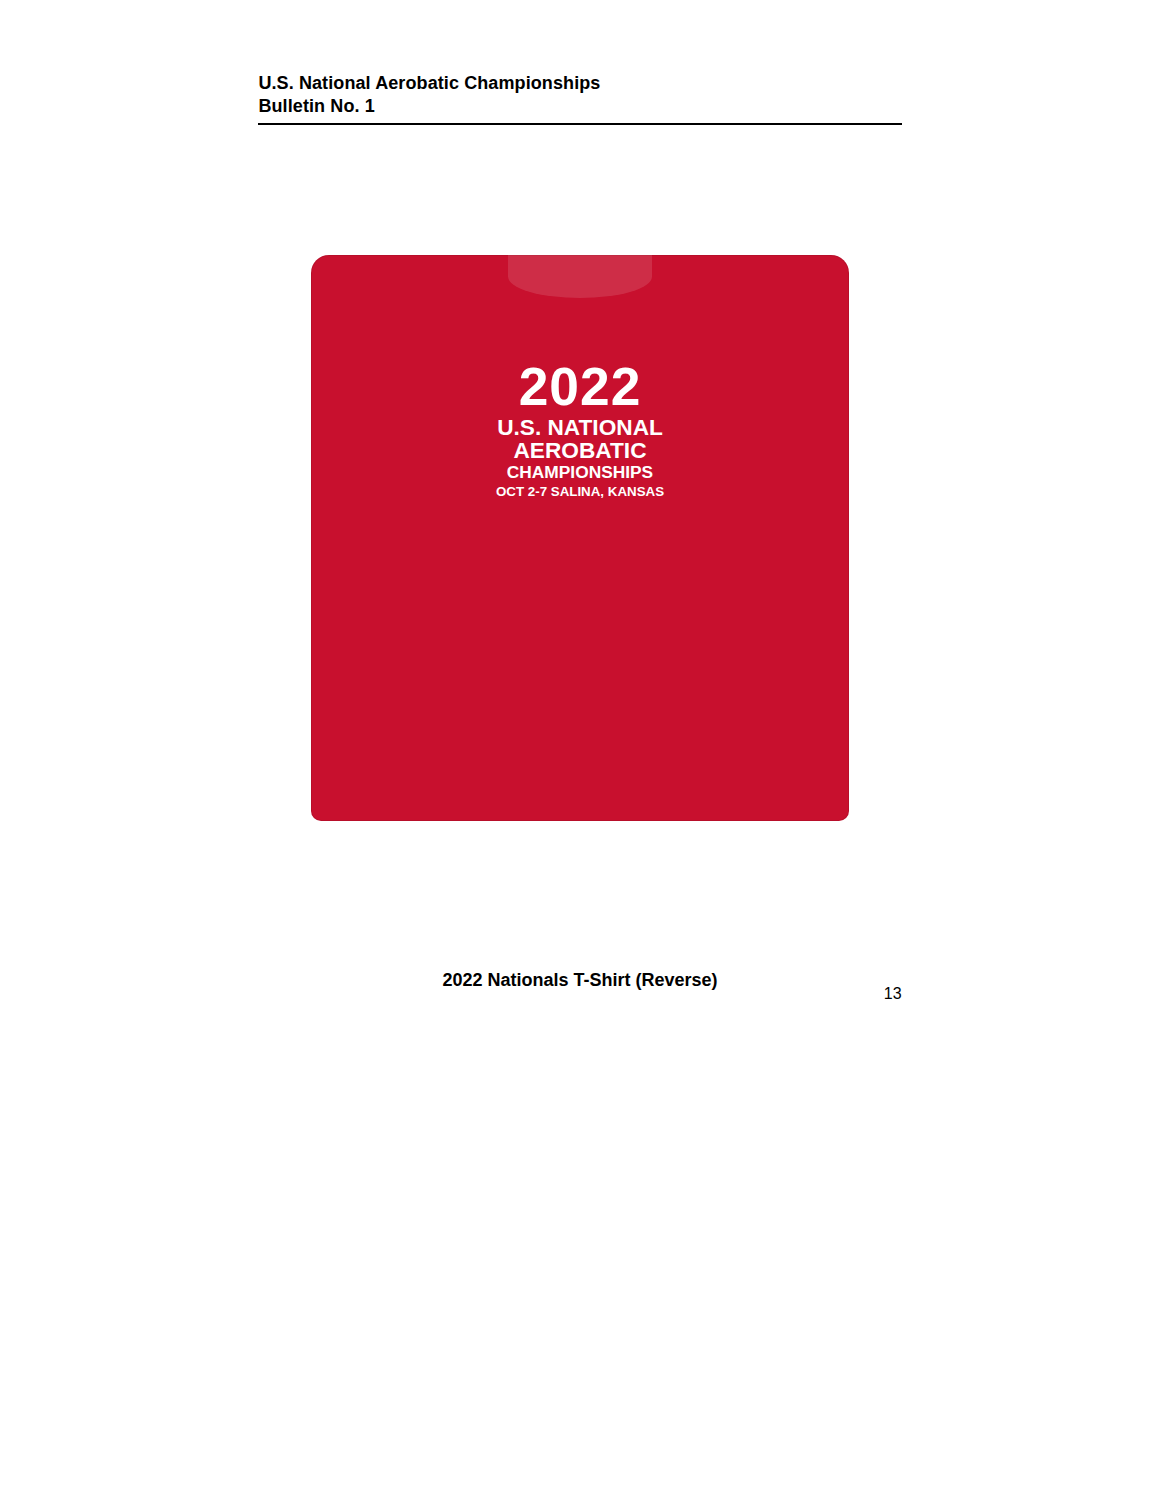U.S. National Aerobatic Championships Bulletin No. 1
2022
U.S. NATIONAL
AEROBATIC
CHAMPIONSHIPS
OCT 2-7 SALINA, KANSAS
2022 Nationals T-Shirt (Reverse)
13